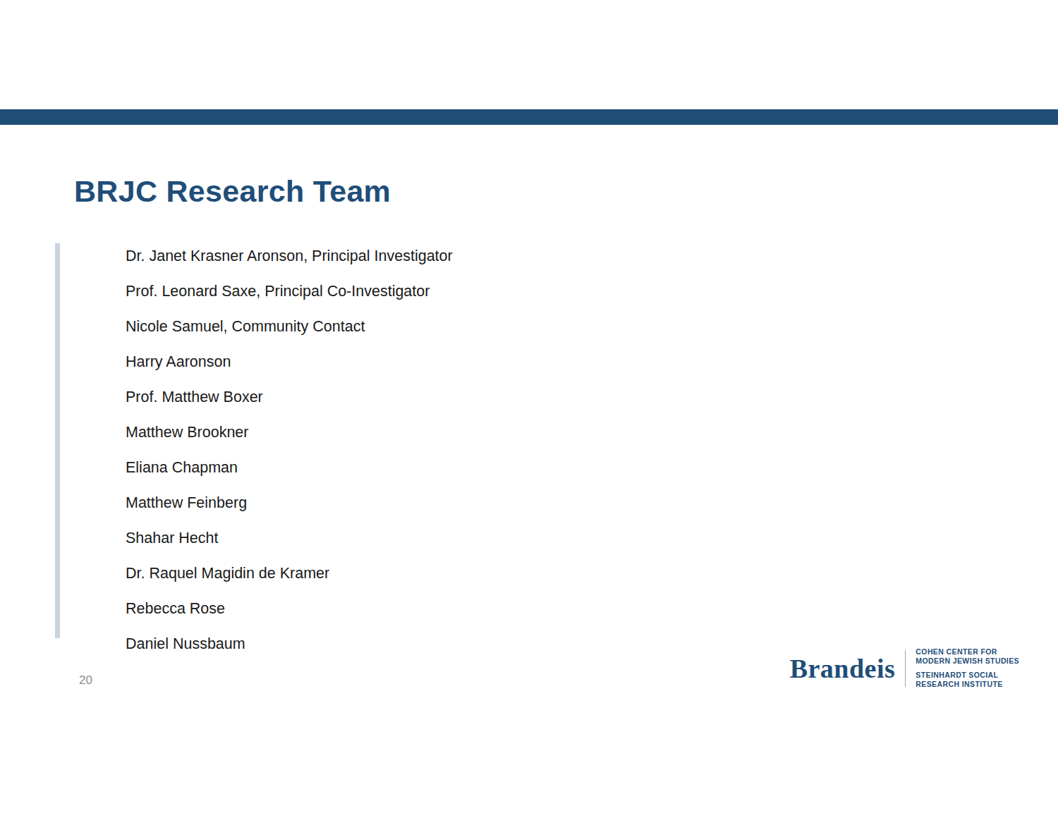BRJC Research Team
Dr. Janet Krasner Aronson, Principal Investigator
Prof. Leonard Saxe, Principal Co-Investigator
Nicole Samuel, Community Contact
Harry Aaronson
Prof. Matthew Boxer
Matthew Brookner
Eliana Chapman
Matthew Feinberg
Shahar Hecht
Dr. Raquel Magidin de Kramer
Rebecca Rose
Daniel Nussbaum
20
Brandeis
COHEN CENTER FOR
MODERN JEWISH STUDIES
STEINHARDT SOCIAL
RESEARCH INSTITUTE